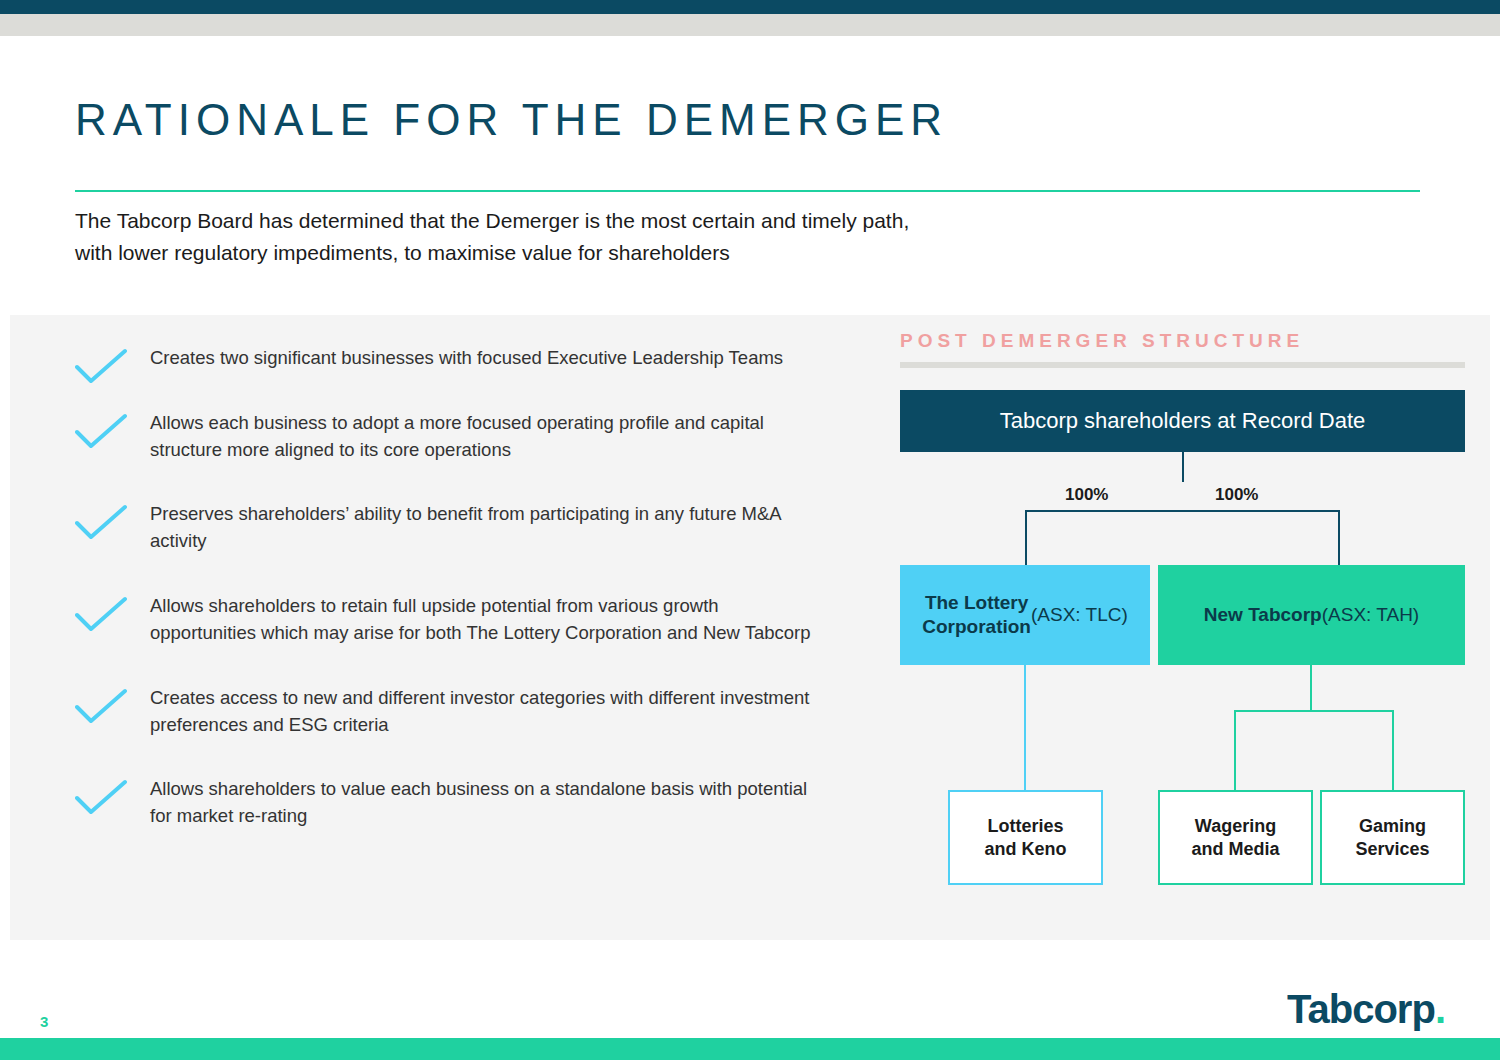RATIONALE FOR THE DEMERGER
The Tabcorp Board has determined that the Demerger is the most certain and timely path,
with lower regulatory impediments, to maximise value for shareholders
Creates two significant businesses with focused Executive Leadership Teams
Allows each business to adopt a more focused operating profile and capital structure more aligned to its core operations
Preserves shareholders’ ability to benefit from participating in any future M&A activity
Allows shareholders to retain full upside potential from various growth opportunities which may arise for both The Lottery Corporation and New Tabcorp
Creates access to new and different investor categories with different investment preferences and ESG criteria
Allows shareholders to value each business on a standalone basis with potential for market re-rating
POST DEMERGER STRUCTURE
Tabcorp shareholders at Record Date
100%
100%
The Lottery
Corporation
(ASX: TLC)
New Tabcorp
(ASX: TAH)
Lotteries
and Keno
Wagering
and Media
Gaming
Services
3
Tabcorp.